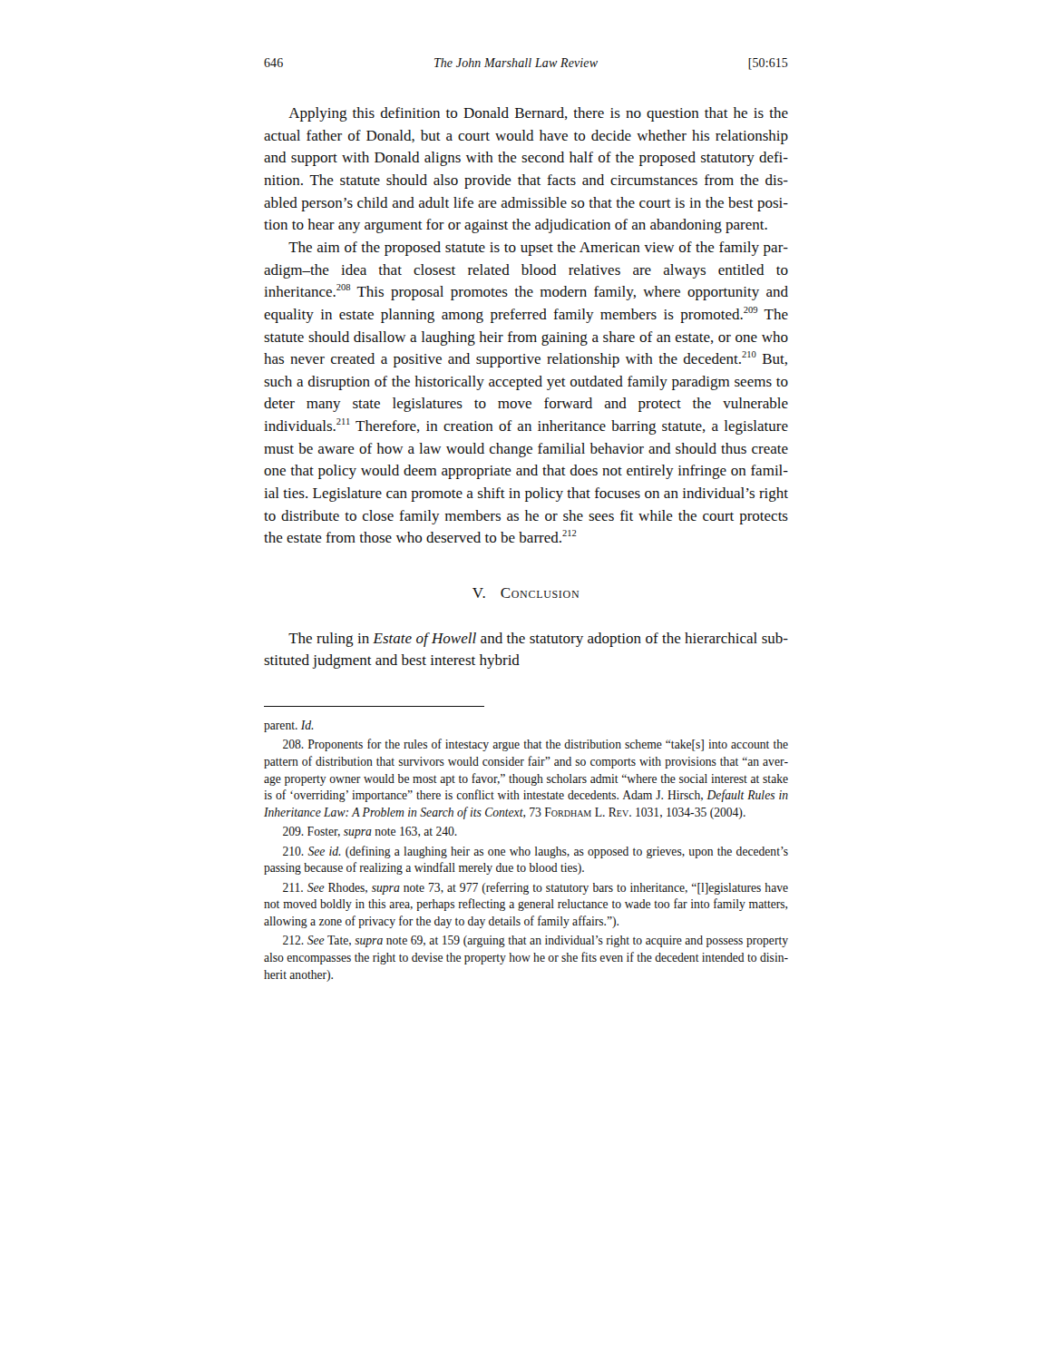646 The John Marshall Law Review [50:615
Applying this definition to Donald Bernard, there is no question that he is the actual father of Donald, but a court would have to decide whether his relationship and support with Donald aligns with the second half of the proposed statutory definition. The statute should also provide that facts and circumstances from the disabled person’s child and adult life are admissible so that the court is in the best position to hear any argument for or against the adjudication of an abandoning parent.
The aim of the proposed statute is to upset the American view of the family paradigm–the idea that closest related blood relatives are always entitled to inheritance.208 This proposal promotes the modern family, where opportunity and equality in estate planning among preferred family members is promoted.209 The statute should disallow a laughing heir from gaining a share of an estate, or one who has never created a positive and supportive relationship with the decedent.210 But, such a disruption of the historically accepted yet outdated family paradigm seems to deter many state legislatures to move forward and protect the vulnerable individuals.211 Therefore, in creation of an inheritance barring statute, a legislature must be aware of how a law would change familial behavior and should thus create one that policy would deem appropriate and that does not entirely infringe on familial ties. Legislature can promote a shift in policy that focuses on an individual’s right to distribute to close family members as he or she sees fit while the court protects the estate from those who deserved to be barred.212
V. Conclusion
The ruling in Estate of Howell and the statutory adoption of the hierarchical substituted judgment and best interest hybrid
parent. Id.
208. Proponents for the rules of intestacy argue that the distribution scheme “take[s] into account the pattern of distribution that survivors would consider fair” and so comports with provisions that “an average property owner would be most apt to favor,” though scholars admit “where the social interest at stake is of ‘overriding’ importance” there is conflict with intestate decedents. Adam J. Hirsch, Default Rules in Inheritance Law: A Problem in Search of its Context, 73 Fordham L. Rev. 1031, 1034-35 (2004).
209. Foster, supra note 163, at 240.
210. See id. (defining a laughing heir as one who laughs, as opposed to grieves, upon the decedent’s passing because of realizing a windfall merely due to blood ties).
211. See Rhodes, supra note 73, at 977 (referring to statutory bars to inheritance, “[l]egislatures have not moved boldly in this area, perhaps reflecting a general reluctance to wade too far into family matters, allowing a zone of privacy for the day to day details of family affairs.”).
212. See Tate, supra note 69, at 159 (arguing that an individual’s right to acquire and possess property also encompasses the right to devise the property how he or she fits even if the decedent intended to disinherit another).